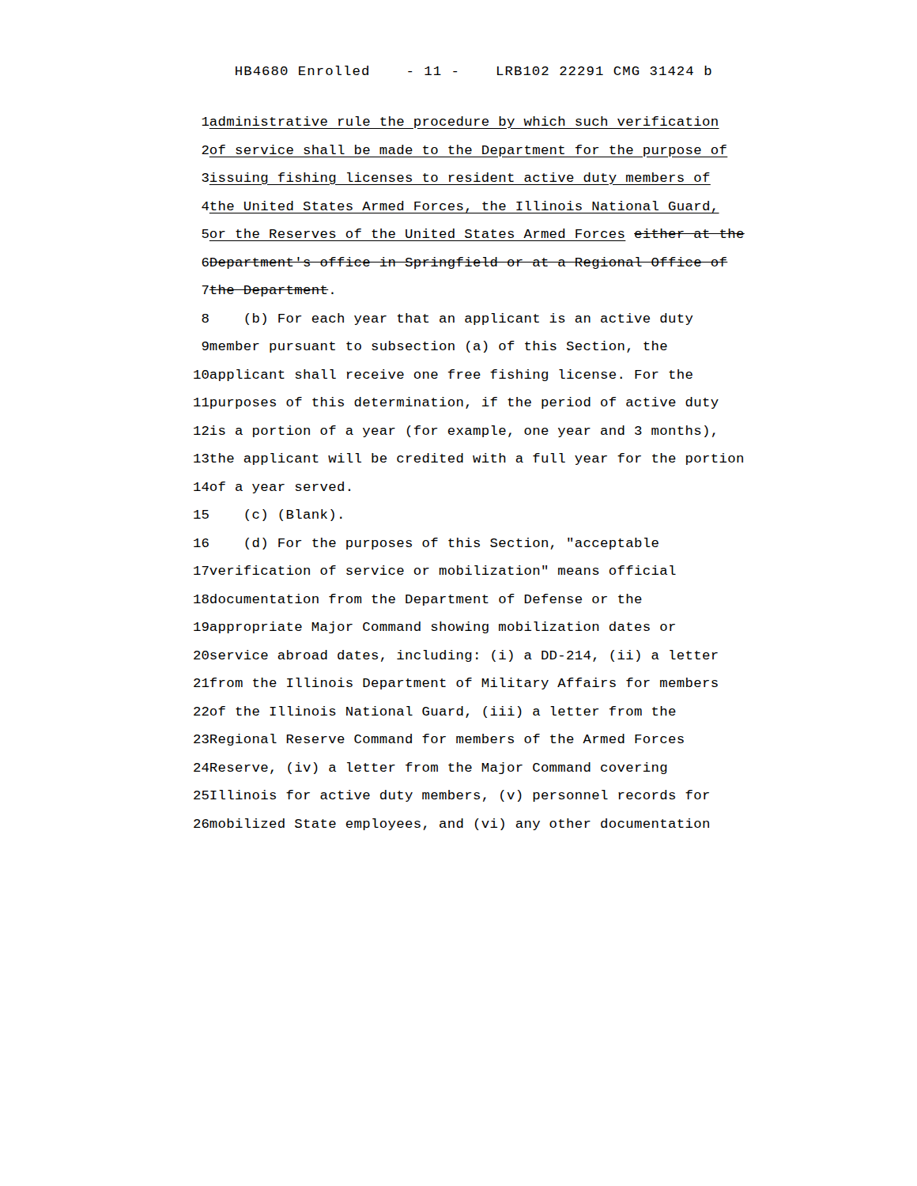HB4680 Enrolled - 11 - LRB102 22291 CMG 31424 b
| 1 | administrative rule the procedure by which such verification |
| 2 | of service shall be made to the Department for the purpose of |
| 3 | issuing fishing licenses to resident active duty members of |
| 4 | the United States Armed Forces, the Illinois National Guard, |
| 5 | or the Reserves of the United States Armed Forces either at the |
| 6 | Department's office in Springfield or at a Regional Office of |
| 7 | the Department . |
| 8 | (b) For each year that an applicant is an active duty |
| 9 | member pursuant to subsection (a) of this Section, the |
| 10 | applicant shall receive one free fishing license. For the |
| 11 | purposes of this determination, if the period of active duty |
| 12 | is a portion of a year (for example, one year and 3 months), |
| 13 | the applicant will be credited with a full year for the portion |
| 14 | of a year served. |
| 15 | (c) (Blank). |
| 16 | (d) For the purposes of this Section, "acceptable |
| 17 | verification of service or mobilization" means official |
| 18 | documentation from the Department of Defense or the |
| 19 | appropriate Major Command showing mobilization dates or |
| 20 | service abroad dates, including: (i) a DD-214, (ii) a letter |
| 21 | from the Illinois Department of Military Affairs for members |
| 22 | of the Illinois National Guard, (iii) a letter from the |
| 23 | Regional Reserve Command for members of the Armed Forces |
| 24 | Reserve, (iv) a letter from the Major Command covering |
| 25 | Illinois for active duty members, (v) personnel records for |
| 26 | mobilized State employees, and (vi) any other documentation |